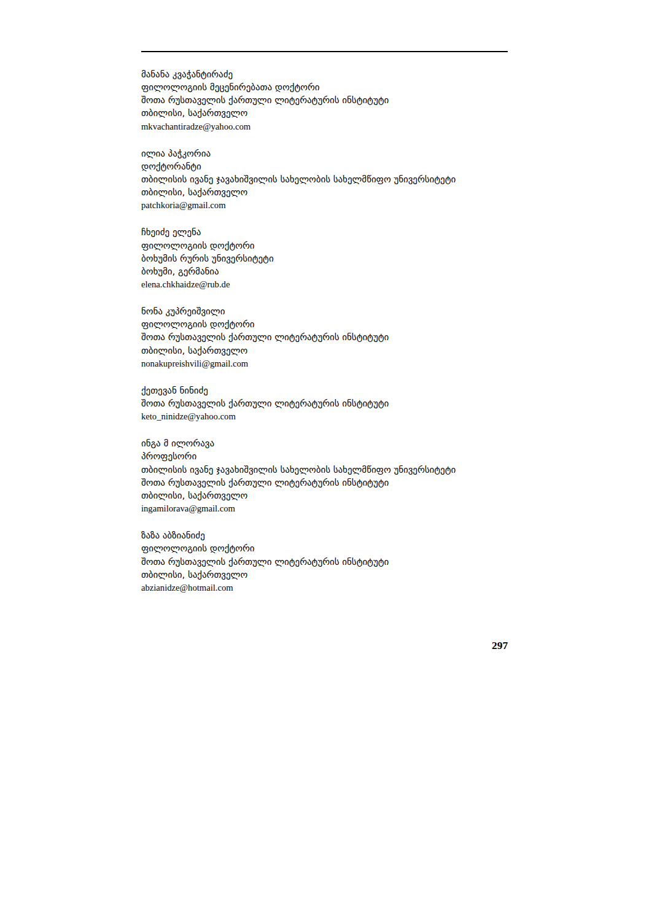მანანა კვაჭანტირაძე
ფილოლოგიის მეცენირებათა დოქტორი
შოთა რუსთაველის ქართული ლიტერატურის ინსტიტუტი
თბილისი, საქართველო
mkvachantiradze@yahoo.com
ილია პაჭკორია
დოქტორანტი
თბილისის ივანე ჯავახიშვილის სახელობის სახელმწიფო უნივერსიტეტი
თბილისი, საქართველო
patchkoria@gmail.com
ჩხეიძე ელენა
ფილოლოგიის დოქტორი
ბოხუმის რურის უნივერსიტეტი
ბოხუმი, გერმანია
elena.chkhaidze@rub.de
ნონა კუპრეიშვილი
ფილოლოგიის დოქტორი
შოთა რუსთაველის ქართული ლიტერატურის ინსტიტუტი
თბილისი, საქართველო
nonakupreishvili@gmail.com
ქეთევან ნინიძე
შოთა რუსთაველის ქართული ლიტერატურის ინსტიტუტი
keto_ninidze@yahoo.com
ინგა მ ილორავა
პროფესორი
თბილისის ივანე ჯავახიშვილის სახელობის სახელმწიფო უნივერსიტეტი
შოთა რუსთაველის ქართული ლიტერატურის ინსტიტუტი
თბილისი, საქართველო
ingamilorava@gmail.com
ზაზა აბზიანიძე
ფილოლოგიის დოქტორი
შოთა რუსთაველის ქართული ლიტერატურის ინსტიტუტი
თბილისი, საქართველო
abzianidze@hotmail.com
297